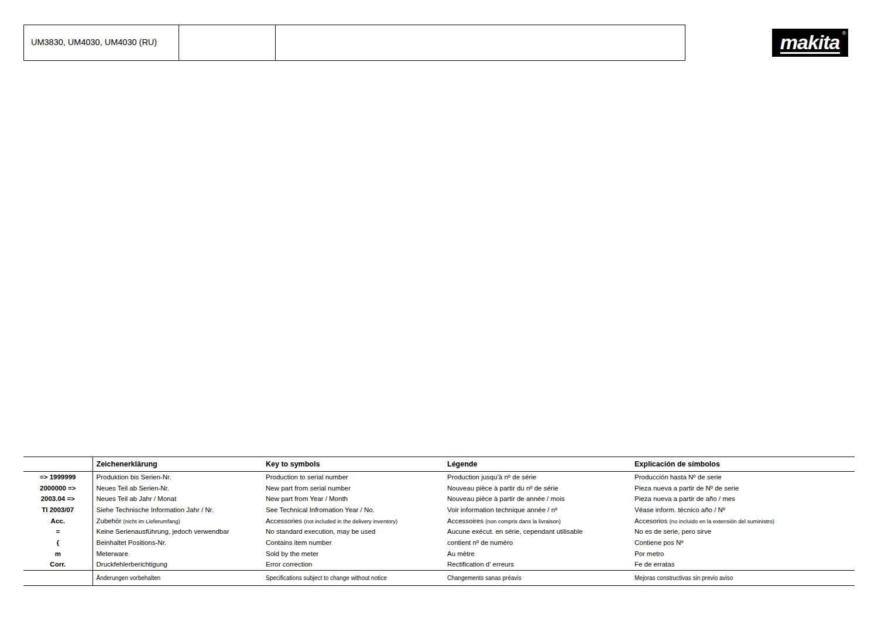| UM3830, UM4030, UM4030 (RU) | | | makita ® |
| | Zeichenerklärung | Key to symbols | Légende | Explicación de símbolos |
| => 1999999 | Produktion bis Serien-Nr. | Production to serial number | Production jusqu'à nº de série | Producción hasta Nº de serie |
| 2000000 => | Neues Teil ab Serien-Nr. | New part from serial number | Nouveau pièce à partir du nº de série | Pieza nueva a partir de Nº de serie |
| 2003.04 => | Neues Teil ab Jahr / Monat | New part from Year / Month | Nouveau pièce à partir de année / mois | Pieza nueva a partir de año / mes |
| TI 2003/07 | Siehe Technische Information Jahr / Nr. | See Technical Infromation Year / No. | Voir information technique année / nº | Véase inform. técnico año / Nº |
| Acc. | Zubehör (nicht im Lieferumfang) | Accessories (not included in the delivery inventory) | Accessoires (non compris dans la livraison) | Accesorios (no incluido en la extensión del suministro) |
| = | Keine Serienausführung, jedoch verwendbar | No standard execution, may be used | Aucune exécut. en série, cependant utilisable | No es de serie, pero sirve |
| { | Beinhaltet Positions-Nr. | Contains item number | contient nº de numéro | Contiene pos Nº |
| m | Meterware | Sold by the meter | Au mètre | Por metro |
| Corr. | Druckfehlerberichtigung | Error correction | Rectification d' erreurs | Fe de erratas |
| | Änderungen vorbehalten | Specifications subject to change without notice | Changements sanas préavis | Mejoras constructivas sin previo aviso |